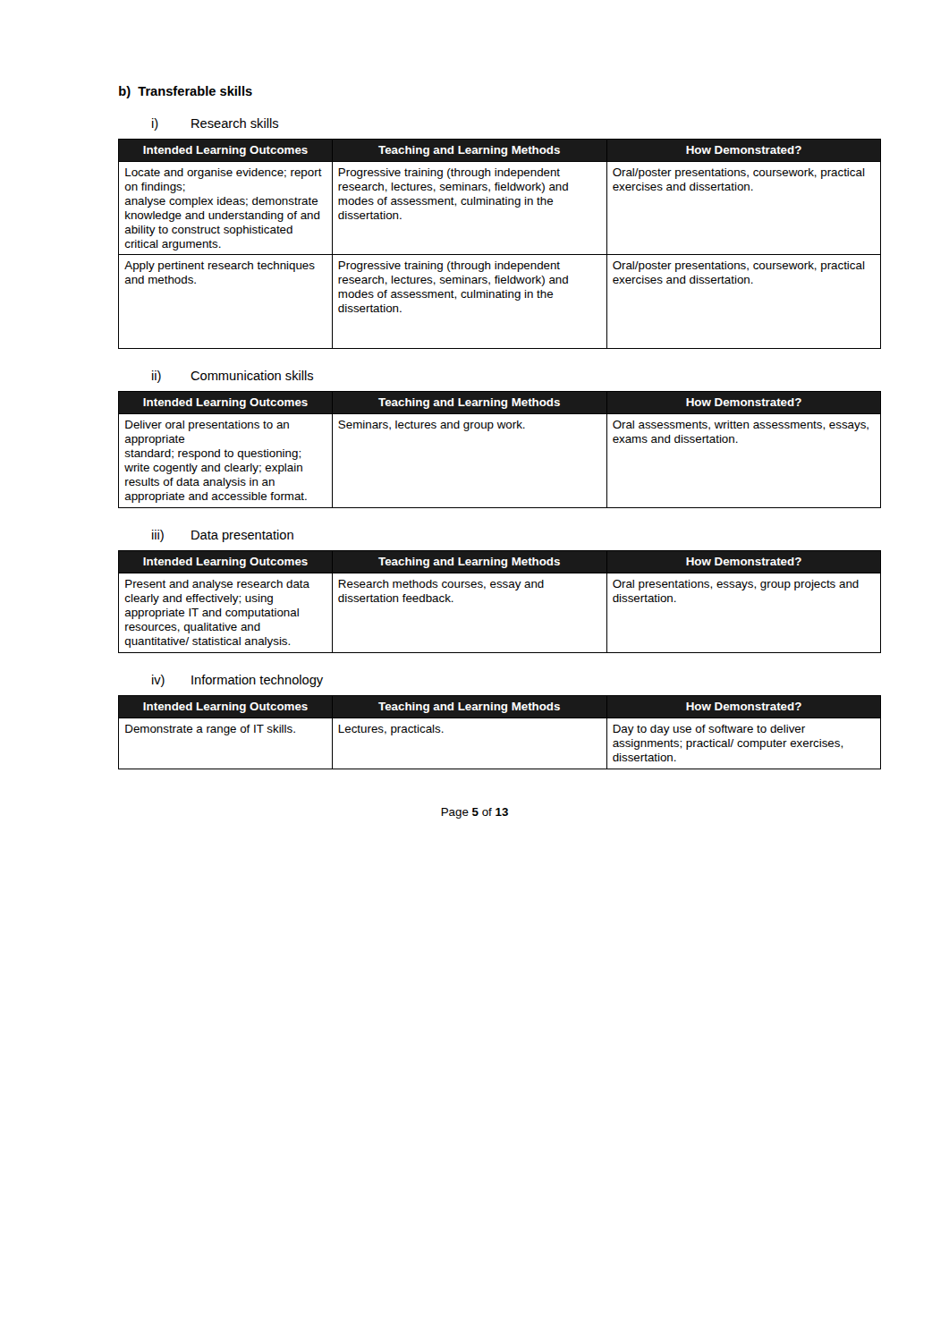b) Transferable skills
i) Research skills
| Intended Learning Outcomes | Teaching and Learning Methods | How Demonstrated? |
| --- | --- | --- |
| Locate and organise evidence; report on findings; analyse complex ideas; demonstrate knowledge and understanding of and ability to construct sophisticated critical arguments. | Progressive training (through independent research, lectures, seminars, fieldwork) and modes of assessment, culminating in the dissertation. | Oral/poster presentations, coursework, practical exercises and dissertation. |
| Apply pertinent research techniques and methods. | Progressive training (through independent research, lectures, seminars, fieldwork) and modes of assessment, culminating in the dissertation. | Oral/poster presentations, coursework, practical exercises and dissertation. |
ii) Communication skills
| Intended Learning Outcomes | Teaching and Learning Methods | How Demonstrated? |
| --- | --- | --- |
| Deliver oral presentations to an appropriate standard; respond to questioning; write cogently and clearly; explain results of data analysis in an appropriate and accessible format. | Seminars, lectures and group work. | Oral assessments, written assessments, essays, exams and dissertation. |
iii) Data presentation
| Intended Learning Outcomes | Teaching and Learning Methods | How Demonstrated? |
| --- | --- | --- |
| Present and analyse research data clearly and effectively; using appropriate IT and computational resources, qualitative and quantitative/ statistical analysis. | Research methods courses, essay and dissertation feedback. | Oral presentations, essays, group projects and dissertation. |
iv) Information technology
| Intended Learning Outcomes | Teaching and Learning Methods | How Demonstrated? |
| --- | --- | --- |
| Demonstrate a range of IT skills. | Lectures, practicals. | Day to day use of software to deliver assignments; practical/ computer exercises, dissertation. |
Page 5 of 13